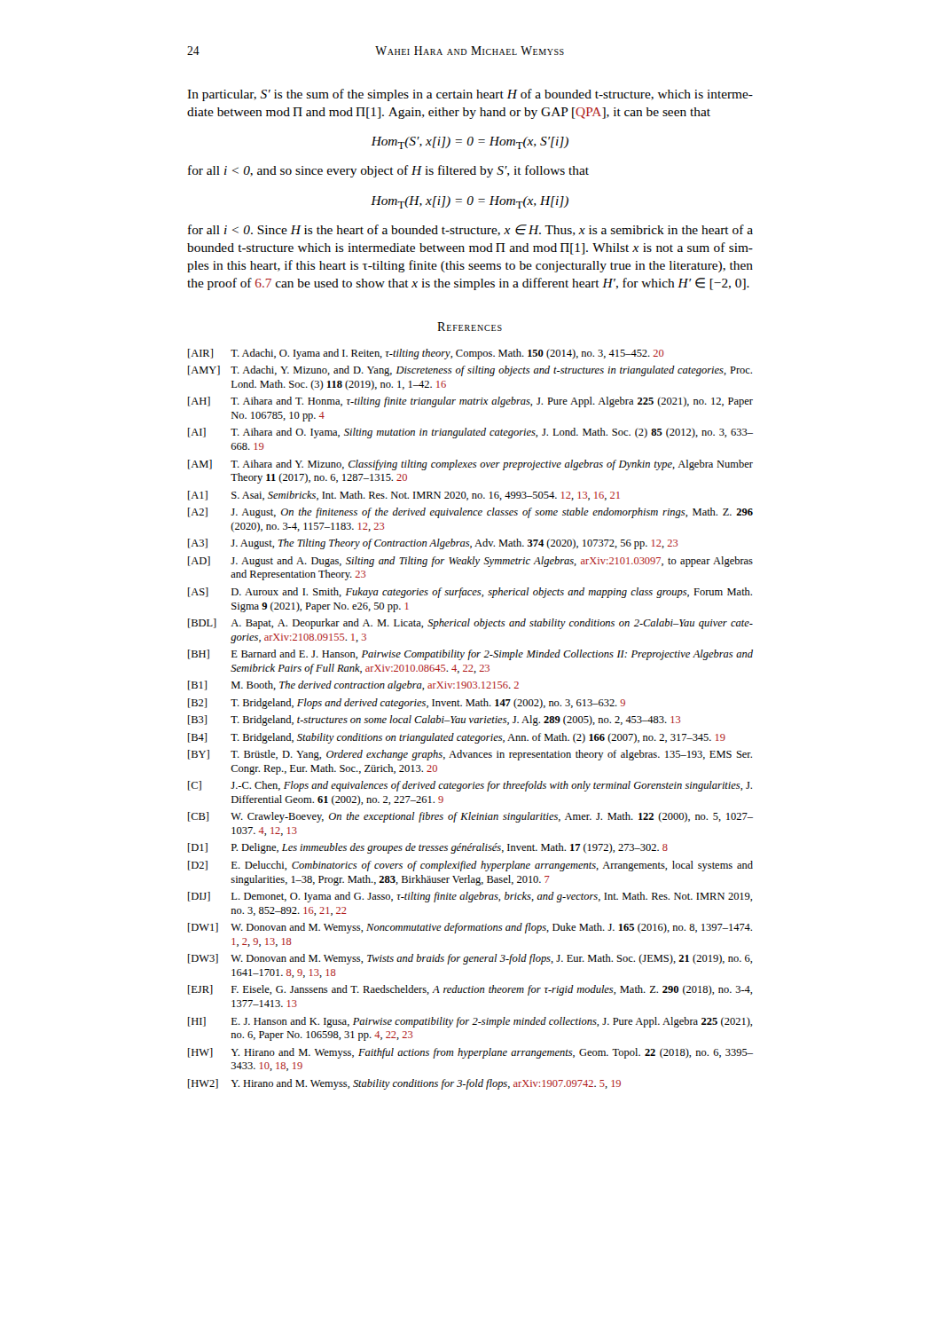24 Wahei Hara and Michael Wemyss
In particular, S′ is the sum of the simples in a certain heart H of a bounded t-structure, which is intermediate between mod Π and mod Π[1]. Again, either by hand or by GAP [QPA], it can be seen that
HomT(S′, x[i]) = 0 = HomT(x, S′[i])
for all i < 0, and so since every object of H is filtered by S′, it follows that
HomT(H, x[i]) = 0 = HomT(x, H[i])
for all i < 0. Since H is the heart of a bounded t-structure, x ∈ H. Thus, x is a semibrick in the heart of a bounded t-structure which is intermediate between mod Π and mod Π[1]. Whilst x is not a sum of simples in this heart, if this heart is τ-tilting finite (this seems to be conjecturally true in the literature), then the proof of 6.7 can be used to show that x is the simples in a different heart H′, for which H′ ∈ [−2, 0].
References
[AIR]
T. Adachi, O. Iyama and I. Reiten, τ-tilting theory, Compos. Math. 150 (2014), no. 3, 415–452. 20
[AMY]
T. Adachi, Y. Mizuno, and D. Yang, Discreteness of silting objects and t-structures in triangulated categories, Proc. Lond. Math. Soc. (3) 118 (2019), no. 1, 1–42. 16
[AH]
T. Aihara and T. Honma, τ-tilting finite triangular matrix algebras, J. Pure Appl. Algebra 225 (2021), no. 12, Paper No. 106785, 10 pp. 4
[AI]
T. Aihara and O. Iyama, Silting mutation in triangulated categories, J. Lond. Math. Soc. (2) 85 (2012), no. 3, 633–668. 19
[AM]
T. Aihara and Y. Mizuno, Classifying tilting complexes over preprojective algebras of Dynkin type, Algebra Number Theory 11 (2017), no. 6, 1287–1315. 20
[A1]
S. Asai, Semibricks, Int. Math. Res. Not. IMRN 2020, no. 16, 4993–5054. 12, 13, 16, 21
[A2]
J. August, On the finiteness of the derived equivalence classes of some stable endomorphism rings, Math. Z. 296 (2020), no. 3-4, 1157–1183. 12, 23
[A3]
J. August, The Tilting Theory of Contraction Algebras, Adv. Math. 374 (2020), 107372, 56 pp. 12, 23
[AD]
J. August and A. Dugas, Silting and Tilting for Weakly Symmetric Algebras, arXiv:2101.03097, to appear Algebras and Representation Theory. 23
[AS]
D. Auroux and I. Smith, Fukaya categories of surfaces, spherical objects and mapping class groups, Forum Math. Sigma 9 (2021), Paper No. e26, 50 pp. 1
[BDL]
A. Bapat, A. Deopurkar and A. M. Licata, Spherical objects and stability conditions on 2-Calabi–Yau quiver categories, arXiv:2108.09155. 1, 3
[BH]
E Barnard and E. J. Hanson, Pairwise Compatibility for 2-Simple Minded Collections II: Preprojective Algebras and Semibrick Pairs of Full Rank, arXiv:2010.08645. 4, 22, 23
[B1]
M. Booth, The derived contraction algebra, arXiv:1903.12156. 2
[B2]
T. Bridgeland, Flops and derived categories, Invent. Math. 147 (2002), no. 3, 613–632. 9
[B3]
T. Bridgeland, t-structures on some local Calabi–Yau varieties, J. Alg. 289 (2005), no. 2, 453–483. 13
[B4]
T. Bridgeland, Stability conditions on triangulated categories, Ann. of Math. (2) 166 (2007), no. 2, 317–345. 19
[BY]
T. Brüstle, D. Yang, Ordered exchange graphs, Advances in representation theory of algebras. 135–193, EMS Ser. Congr. Rep., Eur. Math. Soc., Zürich, 2013. 20
[C]
J.-C. Chen, Flops and equivalences of derived categories for threefolds with only terminal Gorenstein singularities, J. Differential Geom. 61 (2002), no. 2, 227–261. 9
[CB]
W. Crawley-Boevey, On the exceptional fibres of Kleinian singularities, Amer. J. Math. 122 (2000), no. 5, 1027–1037. 4, 12, 13
[D1]
P. Deligne, Les immeubles des groupes de tresses généralisés, Invent. Math. 17 (1972), 273–302. 8
[D2]
E. Delucchi, Combinatorics of covers of complexified hyperplane arrangements, Arrangements, local systems and singularities, 1–38, Progr. Math., 283, Birkhäuser Verlag, Basel, 2010. 7
[DIJ]
L. Demonet, O. Iyama and G. Jasso, τ-tilting finite algebras, bricks, and g-vectors, Int. Math. Res. Not. IMRN 2019, no. 3, 852–892. 16, 21, 22
[DW1]
W. Donovan and M. Wemyss, Noncommutative deformations and flops, Duke Math. J. 165 (2016), no. 8, 1397–1474. 1, 2, 9, 13, 18
[DW3]
W. Donovan and M. Wemyss, Twists and braids for general 3-fold flops, J. Eur. Math. Soc. (JEMS), 21 (2019), no. 6, 1641–1701. 8, 9, 13, 18
[EJR]
F. Eisele, G. Janssens and T. Raedschelders, A reduction theorem for τ-rigid modules, Math. Z. 290 (2018), no. 3-4, 1377–1413. 13
[HI]
E. J. Hanson and K. Igusa, Pairwise compatibility for 2-simple minded collections, J. Pure Appl. Algebra 225 (2021), no. 6, Paper No. 106598, 31 pp. 4, 22, 23
[HW]
Y. Hirano and M. Wemyss, Faithful actions from hyperplane arrangements, Geom. Topol. 22 (2018), no. 6, 3395–3433. 10, 18, 19
[HW2]
Y. Hirano and M. Wemyss, Stability conditions for 3-fold flops, arXiv:1907.09742. 5, 19